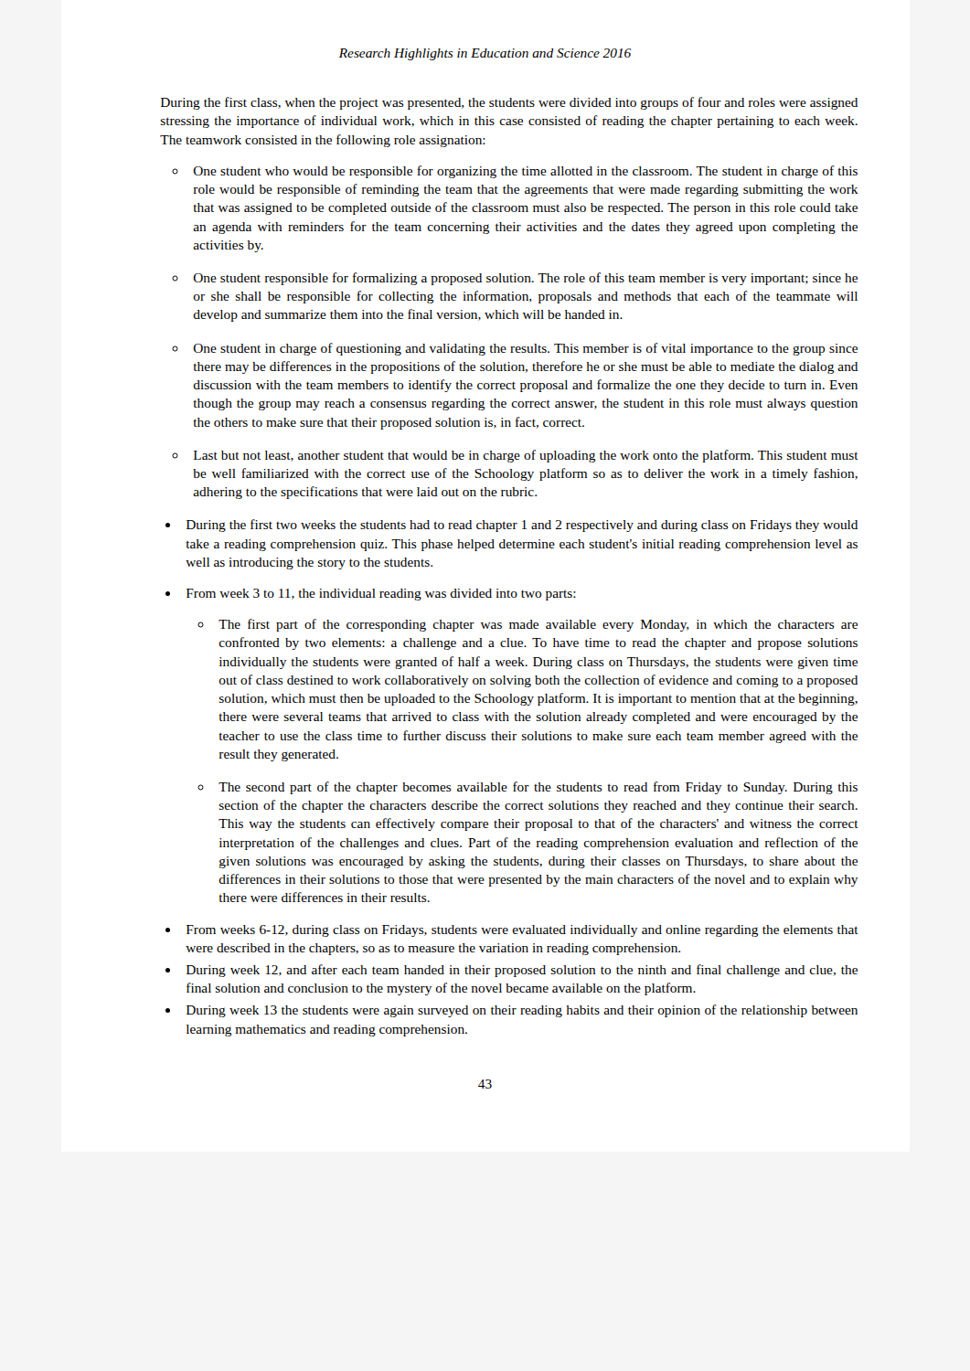Research Highlights in Education and Science 2016
During the first class, when the project was presented, the students were divided into groups of four and roles were assigned stressing the importance of individual work, which in this case consisted of reading the chapter pertaining to each week. The teamwork consisted in the following role assignation:
One student who would be responsible for organizing the time allotted in the classroom. The student in charge of this role would be responsible of reminding the team that the agreements that were made regarding submitting the work that was assigned to be completed outside of the classroom must also be respected. The person in this role could take an agenda with reminders for the team concerning their activities and the dates they agreed upon completing the activities by.
One student responsible for formalizing a proposed solution. The role of this team member is very important; since he or she shall be responsible for collecting the information, proposals and methods that each of the teammate will develop and summarize them into the final version, which will be handed in.
One student in charge of questioning and validating the results. This member is of vital importance to the group since there may be differences in the propositions of the solution, therefore he or she must be able to mediate the dialog and discussion with the team members to identify the correct proposal and formalize the one they decide to turn in. Even though the group may reach a consensus regarding the correct answer, the student in this role must always question the others to make sure that their proposed solution is, in fact, correct.
Last but not least, another student that would be in charge of uploading the work onto the platform. This student must be well familiarized with the correct use of the Schoology platform so as to deliver the work in a timely fashion, adhering to the specifications that were laid out on the rubric.
During the first two weeks the students had to read chapter 1 and 2 respectively and during class on Fridays they would take a reading comprehension quiz. This phase helped determine each student's initial reading comprehension level as well as introducing the story to the students.
From week 3 to 11, the individual reading was divided into two parts:
The first part of the corresponding chapter was made available every Monday, in which the characters are confronted by two elements: a challenge and a clue. To have time to read the chapter and propose solutions individually the students were granted of half a week. During class on Thursdays, the students were given time out of class destined to work collaboratively on solving both the collection of evidence and coming to a proposed solution, which must then be uploaded to the Schoology platform. It is important to mention that at the beginning, there were several teams that arrived to class with the solution already completed and were encouraged by the teacher to use the class time to further discuss their solutions to make sure each team member agreed with the result they generated.
The second part of the chapter becomes available for the students to read from Friday to Sunday. During this section of the chapter the characters describe the correct solutions they reached and they continue their search. This way the students can effectively compare their proposal to that of the characters' and witness the correct interpretation of the challenges and clues. Part of the reading comprehension evaluation and reflection of the given solutions was encouraged by asking the students, during their classes on Thursdays, to share about the differences in their solutions to those that were presented by the main characters of the novel and to explain why there were differences in their results.
From weeks 6-12, during class on Fridays, students were evaluated individually and online regarding the elements that were described in the chapters, so as to measure the variation in reading comprehension.
During week 12, and after each team handed in their proposed solution to the ninth and final challenge and clue, the final solution and conclusion to the mystery of the novel became available on the platform.
During week 13 the students were again surveyed on their reading habits and their opinion of the relationship between learning mathematics and reading comprehension.
43